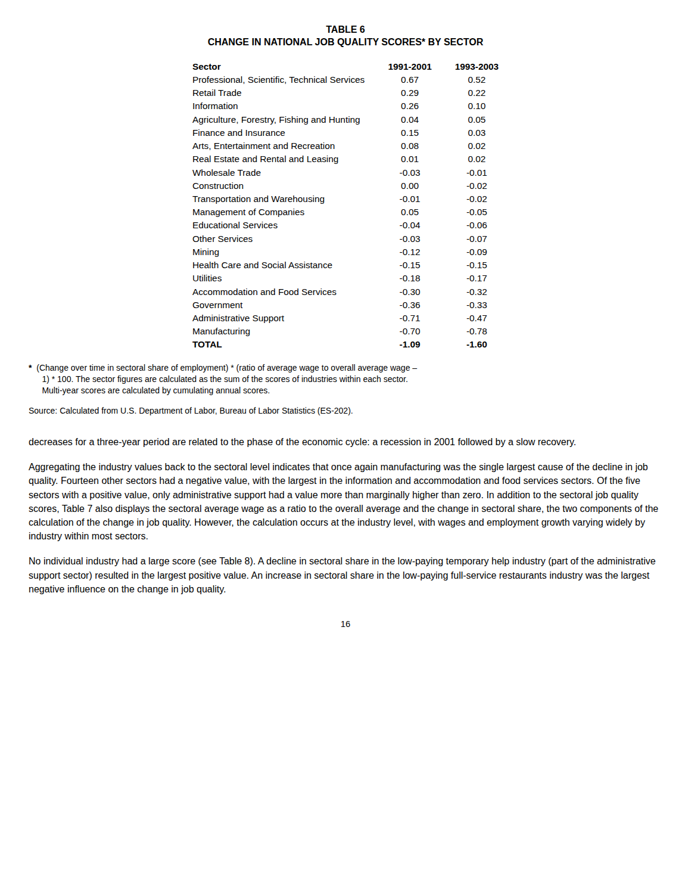TABLE 6
CHANGE IN NATIONAL JOB QUALITY SCORES* BY SECTOR
| Sector | 1991-2001 | 1993-2003 |
| --- | --- | --- |
| Professional, Scientific, Technical Services | 0.67 | 0.52 |
| Retail Trade | 0.29 | 0.22 |
| Information | 0.26 | 0.10 |
| Agriculture, Forestry, Fishing and Hunting | 0.04 | 0.05 |
| Finance and Insurance | 0.15 | 0.03 |
| Arts, Entertainment and Recreation | 0.08 | 0.02 |
| Real Estate and Rental and Leasing | 0.01 | 0.02 |
| Wholesale Trade | -0.03 | -0.01 |
| Construction | 0.00 | -0.02 |
| Transportation and Warehousing | -0.01 | -0.02 |
| Management of Companies | 0.05 | -0.05 |
| Educational Services | -0.04 | -0.06 |
| Other Services | -0.03 | -0.07 |
| Mining | -0.12 | -0.09 |
| Health Care and Social Assistance | -0.15 | -0.15 |
| Utilities | -0.18 | -0.17 |
| Accommodation and Food Services | -0.30 | -0.32 |
| Government | -0.36 | -0.33 |
| Administrative Support | -0.71 | -0.47 |
| Manufacturing | -0.70 | -0.78 |
| TOTAL | -1.09 | -1.60 |
* (Change over time in sectoral share of employment) * (ratio of average wage to overall average wage – 1) * 100. The sector figures are calculated as the sum of the scores of industries within each sector. Multi-year scores are calculated by cumulating annual scores.
Source: Calculated from U.S. Department of Labor, Bureau of Labor Statistics (ES-202).
decreases for a three-year period are related to the phase of the economic cycle: a recession in 2001 followed by a slow recovery.
Aggregating the industry values back to the sectoral level indicates that once again manufacturing was the single largest cause of the decline in job quality. Fourteen other sectors had a negative value, with the largest in the information and accommodation and food services sectors. Of the five sectors with a positive value, only administrative support had a value more than marginally higher than zero. In addition to the sectoral job quality scores, Table 7 also displays the sectoral average wage as a ratio to the overall average and the change in sectoral share, the two components of the calculation of the change in job quality. However, the calculation occurs at the industry level, with wages and employment growth varying widely by industry within most sectors.
No individual industry had a large score (see Table 8). A decline in sectoral share in the low-paying temporary help industry (part of the administrative support sector) resulted in the largest positive value. An increase in sectoral share in the low-paying full-service restaurants industry was the largest negative influence on the change in job quality.
16